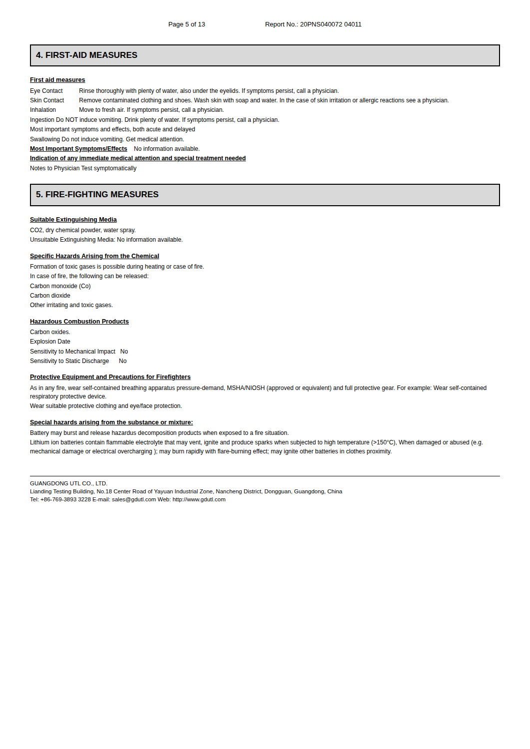Page 5 of 13 Report No.: 20PNS040072 04011
4. FIRST-AID MEASURES
First aid measures
Eye Contact Rinse thoroughly with plenty of water, also under the eyelids. If symptoms persist, call a physician.
Skin Contact Remove contaminated clothing and shoes. Wash skin with soap and water. In the case of skin irritation or allergic reactions see a physician.
Inhalation Move to fresh air. If symptoms persist, call a physician.
Ingestion Do NOT induce vomiting. Drink plenty of water. If symptoms persist, call a physician.
Most important symptoms and effects, both acute and delayed
Swallowing Do not induce vomiting. Get medical attention.
Most Important Symptoms/Effects No information available.
Indication of any immediate medical attention and special treatment needed
Notes to Physician Test symptomatically
5. FIRE-FIGHTING MEASURES
Suitable Extinguishing Media
CO2, dry chemical powder, water spray.
Unsuitable Extinguishing Media: No information available.
Specific Hazards Arising from the Chemical
Formation of toxic gases is possible during heating or case of fire.
In case of fire, the following can be released:
Carbon monoxide (Co)
Carbon dioxide
Other irritating and toxic gases.
Hazardous Combustion Products
Carbon oxides.
Explosion Date
Sensitivity to Mechanical Impact No
Sensitivity to Static Discharge No
Protective Equipment and Precautions for Firefighters
As in any fire, wear self-contained breathing apparatus pressure-demand, MSHA/NIOSH (approved or equivalent) and full protective gear. For example: Wear self-contained respiratory protective device.
Wear suitable protective clothing and eye/face protection.
Special hazards arising from the substance or mixture:
Battery may burst and release hazardus decomposition products when exposed to a fire situation.
Lithium ion batteries contain flammable electrolyte that may vent, ignite and produce sparks when subjected to high temperature (>150°C), When damaged or abused (e.g. mechanical damage or electrical overcharging ); may burn rapidly with flare-burning effect; may ignite other batteries in clothes proximity.
GUANGDONG UTL CO., LTD.
Lianding Testing Building, No.18 Center Road of Yayuan Industrial Zone, Nancheng District, Dongguan, Guangdong, China
Tel: +86-769-3893 3228 E-mail: sales@gdutl.com Web: http://www.gdutl.com